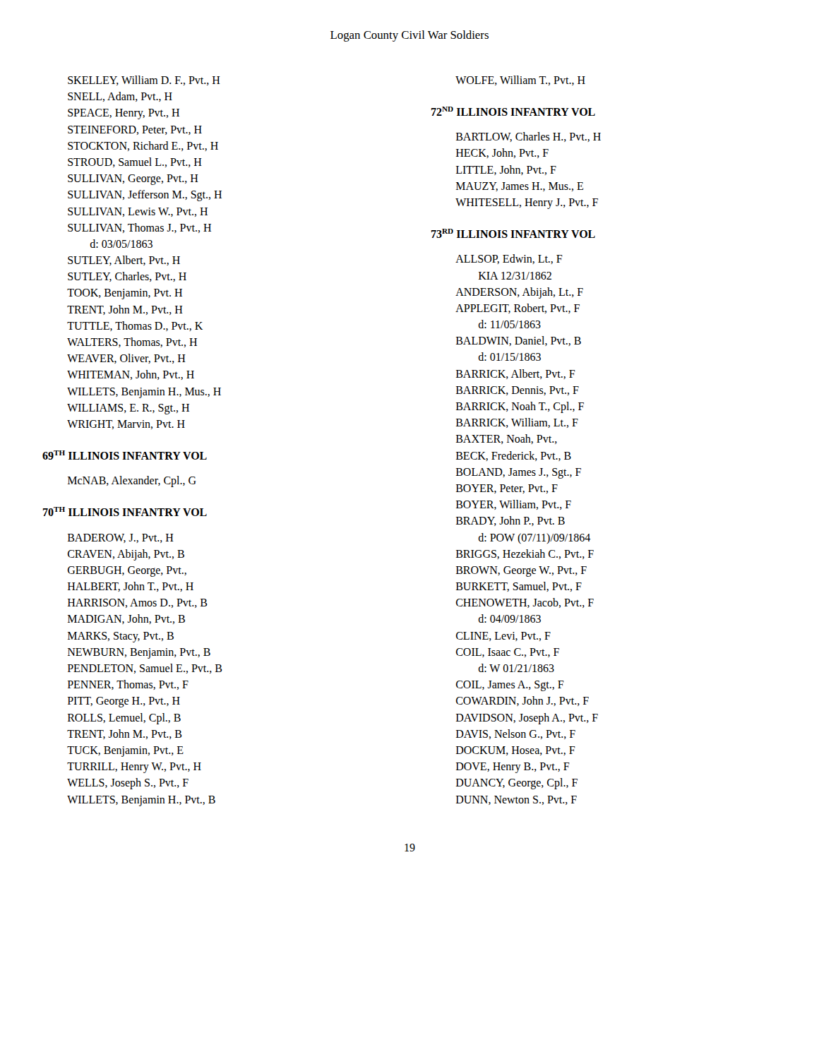Logan County Civil War Soldiers
SKELLEY, William D. F., Pvt., H
SNELL, Adam, Pvt., H
SPEACE, Henry, Pvt., H
STEINEFORD, Peter, Pvt., H
STOCKTON, Richard E., Pvt., H
STROUD, Samuel L., Pvt., H
SULLIVAN, George, Pvt., H
SULLIVAN, Jefferson M., Sgt., H
SULLIVAN, Lewis W., Pvt., H
SULLIVAN, Thomas J., Pvt., Hd: 03/05/1863
SUTLEY, Albert, Pvt., H
SUTLEY, Charles, Pvt., H
TOOK, Benjamin, Pvt. H
TRENT, John M., Pvt., H
TUTTLE, Thomas D., Pvt., K
WALTERS, Thomas, Pvt., H
WEAVER, Oliver, Pvt., H
WHITEMAN, John, Pvt., H
WILLETS, Benjamin H., Mus., H
WILLIAMS, E. R., Sgt., H
WRIGHT, Marvin, Pvt. H
69TH Illinois Infantry Vol
McNAB, Alexander, Cpl., G
70TH Illinois Infantry Vol
BADEROW, J., Pvt., H
CRAVEN, Abijah, Pvt., B
GERBUGH, George, Pvt.,
HALBERT, John T., Pvt., H
HARRISON, Amos D., Pvt., B
MADIGAN, John, Pvt., B
MARKS, Stacy, Pvt., B
NEWBURN, Benjamin, Pvt., B
PENDLETON, Samuel E., Pvt., B
PENNER, Thomas, Pvt., F
PITT, George H., Pvt., H
ROLLS, Lemuel, Cpl., B
TRENT, John M., Pvt., B
TUCK, Benjamin, Pvt., E
TURRILL, Henry W., Pvt., H
WELLS, Joseph S., Pvt., F
WILLETS, Benjamin H., Pvt., B
WOLFE, William T., Pvt., H
72ND Illinois Infantry Vol
BARTLOW, Charles H., Pvt., H
HECK, John, Pvt., F
LITTLE, John, Pvt., F
MAUZY, James H., Mus., E
WHITESELL, Henry J., Pvt., F
73RD Illinois Infantry Vol
ALLSOP, Edwin, Lt., FKIA 12/31/1862
ANDERSON, Abijah, Lt., F
APPLEGIT, Robert, Pvt., Fd: 11/05/1863
BALDWIN, Daniel, Pvt., Bd: 01/15/1863
BARRICK, Albert, Pvt., F
BARRICK, Dennis, Pvt., F
BARRICK, Noah T., Cpl., F
BARRICK, William, Lt., F
BAXTER, Noah, Pvt.,
BECK, Frederick, Pvt., B
BOLAND, James J., Sgt., F
BOYER, Peter, Pvt., F
BOYER, William, Pvt., F
BRADY, John P., Pvt. Bd: POW (07/11)/09/1864
BRIGGS, Hezekiah C., Pvt., F
BROWN, George W., Pvt., F
BURKETT, Samuel, Pvt., F
CHENOWETH, Jacob, Pvt., Fd: 04/09/1863
CLINE, Levi, Pvt., F
COIL, Isaac C., Pvt., Fd: W 01/21/1863
COIL, James A., Sgt., F
COWARDIN, John J., Pvt., F
DAVIDSON, Joseph A., Pvt., F
DAVIS, Nelson G., Pvt., F
DOCKUM, Hosea, Pvt., F
DOVE, Henry B., Pvt., F
DUANCY, George, Cpl., F
DUNN, Newton S., Pvt., F
19